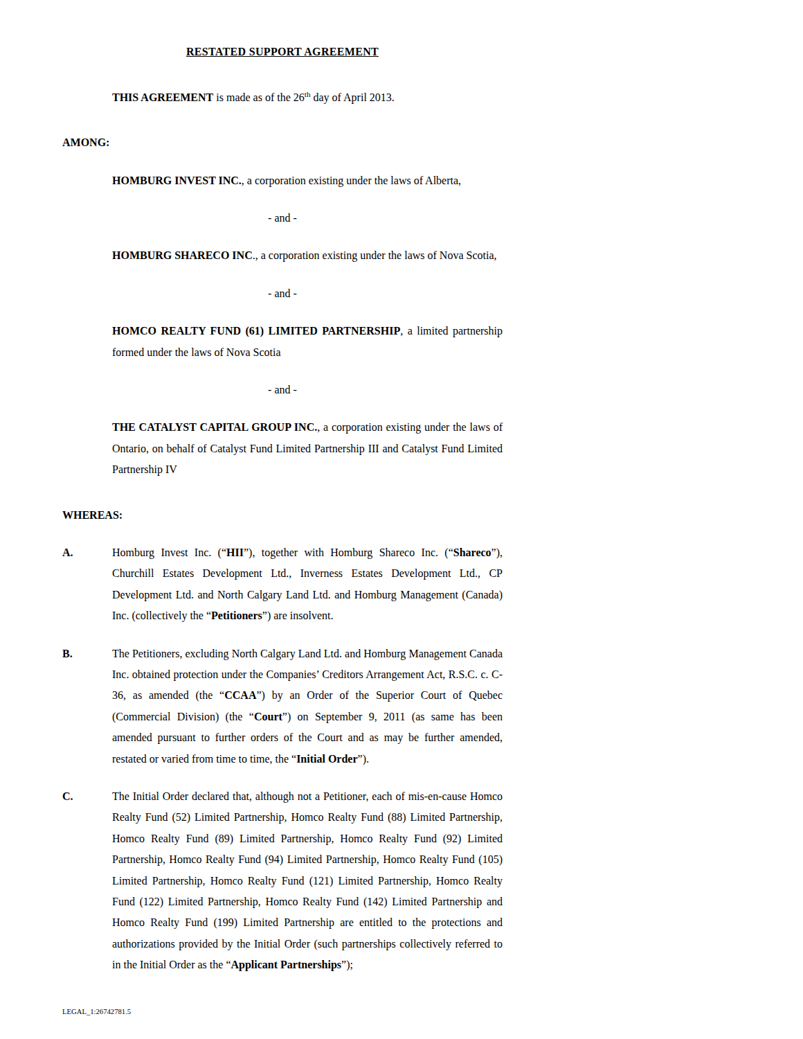RESTATED SUPPORT AGREEMENT
THIS AGREEMENT is made as of the 26th day of April 2013.
AMONG:
HOMBURG INVEST INC., a corporation existing under the laws of Alberta,
- and -
HOMBURG SHARECO INC., a corporation existing under the laws of Nova Scotia,
- and -
HOMCO REALTY FUND (61) LIMITED PARTNERSHIP, a limited partnership formed under the laws of Nova Scotia
- and -
THE CATALYST CAPITAL GROUP INC., a corporation existing under the laws of Ontario, on behalf of Catalyst Fund Limited Partnership III and Catalyst Fund Limited Partnership IV
WHEREAS:
A.
Homburg Invest Inc. (“HII”), together with Homburg Shareco Inc. (“Shareco”), Churchill Estates Development Ltd., Inverness Estates Development Ltd., CP Development Ltd. and North Calgary Land Ltd. and Homburg Management (Canada) Inc. (collectively the “Petitioners”) are insolvent.
B.
The Petitioners, excluding North Calgary Land Ltd. and Homburg Management Canada Inc. obtained protection under the Companies’ Creditors Arrangement Act, R.S.C. c. C-36, as amended (the “CCAA”) by an Order of the Superior Court of Quebec (Commercial Division) (the “Court”) on September 9, 2011 (as same has been amended pursuant to further orders of the Court and as may be further amended, restated or varied from time to time, the “Initial Order”).
C.
The Initial Order declared that, although not a Petitioner, each of mis-en-cause Homco Realty Fund (52) Limited Partnership, Homco Realty Fund (88) Limited Partnership, Homco Realty Fund (89) Limited Partnership, Homco Realty Fund (92) Limited Partnership, Homco Realty Fund (94) Limited Partnership, Homco Realty Fund (105) Limited Partnership, Homco Realty Fund (121) Limited Partnership, Homco Realty Fund (122) Limited Partnership, Homco Realty Fund (142) Limited Partnership and Homco Realty Fund (199) Limited Partnership are entitled to the protections and authorizations provided by the Initial Order (such partnerships collectively referred to in the Initial Order as the “Applicant Partnerships”);
LEGAL_1:26742781.5